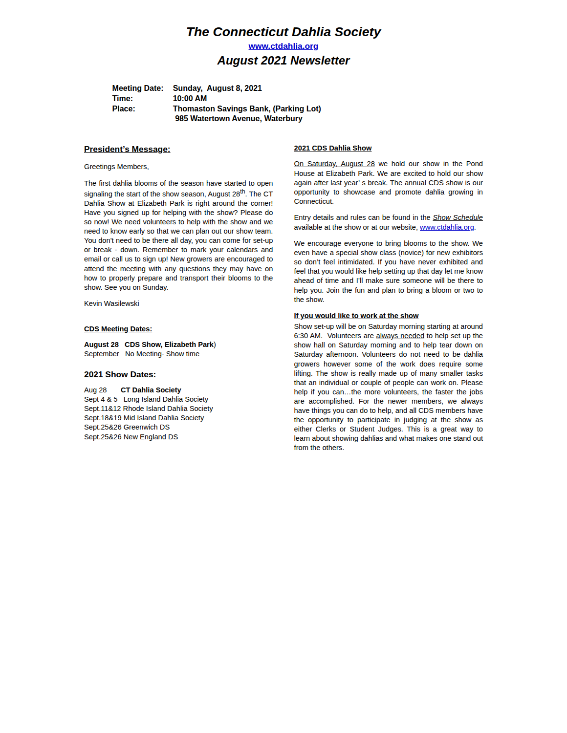The Connecticut Dahlia Society
www.ctdahlia.org
August 2021 Newsletter
| Meeting Date: | Sunday, August 8, 2021 |
| Time: | 10:00 AM |
| Place: | Thomaston Savings Bank, (Parking Lot) 985 Watertown Avenue, Waterbury |
President’s Message:
Greetings Members,
The first dahlia blooms of the season have started to open signaling the start of the show season, August 28th. The CT Dahlia Show at Elizabeth Park is right around the corner! Have you signed up for helping with the show? Please do so now! We need volunteers to help with the show and we need to know early so that we can plan out our show team. You don't need to be there all day, you can come for set-up or break - down. Remember to mark your calendars and email or call us to sign up! New growers are encouraged to attend the meeting with any questions they may have on how to properly prepare and transport their blooms to the show. See you on Sunday.
Kevin Wasilewski
CDS Meeting Dates:
August 28 CDS Show, Elizabeth Park)
September No Meeting- Show time
2021 Show Dates:
Aug 28 CT Dahlia Society
Sept 4 & 5 Long Island Dahlia Society
Sept.11&12 Rhode Island Dahlia Society
Sept.18&19 Mid Island Dahlia Society
Sept.25&26 Greenwich DS
Sept.25&26 New England DS
2021 CDS Dahlia Show
On Saturday, August 28 we hold our show in the Pond House at Elizabeth Park. We are excited to hold our show again after last year’ s break. The annual CDS show is our opportunity to showcase and promote dahlia growing in Connecticut.
Entry details and rules can be found in the Show Schedule available at the show or at our website, www.ctdahlia.org.
We encourage everyone to bring blooms to the show. We even have a special show class (novice) for new exhibitors so don’t feel intimidated. If you have never exhibited and feel that you would like help setting up that day let me know ahead of time and I’ll make sure someone will be there to help you. Join the fun and plan to bring a bloom or two to the show.
If you would like to work at the show
Show set-up will be on Saturday morning starting at around 6:30 AM. Volunteers are always needed to help set up the show hall on Saturday morning and to help tear down on Saturday afternoon. Volunteers do not need to be dahlia growers however some of the work does require some lifting. The show is really made up of many smaller tasks that an individual or couple of people can work on. Please help if you can…the more volunteers, the faster the jobs are accomplished. For the newer members, we always have things you can do to help, and all CDS members have the opportunity to participate in judging at the show as either Clerks or Student Judges. This is a great way to learn about showing dahlias and what makes one stand out from the others.